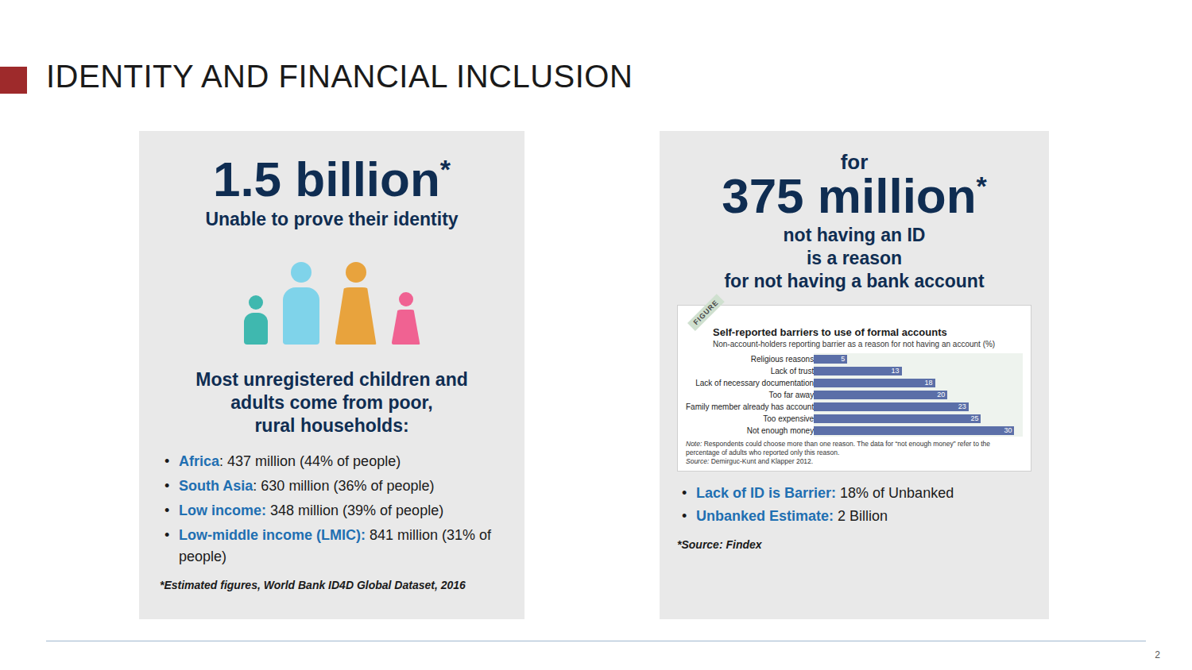IDENTITY AND FINANCIAL INCLUSION
1.5 billion*
Unable to prove their identity
Most unregistered children and
adults come from poor,
rural households:
Africa: 437 million (44% of people)
South Asia: 630 million (36% of people)
Low income: 348 million (39% of people)
Low-middle income (LMIC): 841 million (31% of people)
*Estimated figures, World Bank ID4D Global Dataset, 2016
for
375 million*
not having an ID
is a reason
for not having a bank account
FIGURE
Self-reported barriers to use of formal accounts
Non-account-holders reporting barrier as a reason for not having an account (%)
| Religious reasons | 5 |
| Lack of trust | 13 |
| Lack of necessary documentation | 18 |
| Too far away | 20 |
| Family member already has account | 23 |
| Too expensive | 25 |
| Not enough money | 30 |
Note: Respondents could choose more than one reason. The data for “not enough money” refer to the percentage of adults who reported only this reason.
Source: Demirguc-Kunt and Klapper 2012.
Lack of ID is Barrier: 18% of Unbanked
Unbanked Estimate: 2 Billion
*Source: Findex
2